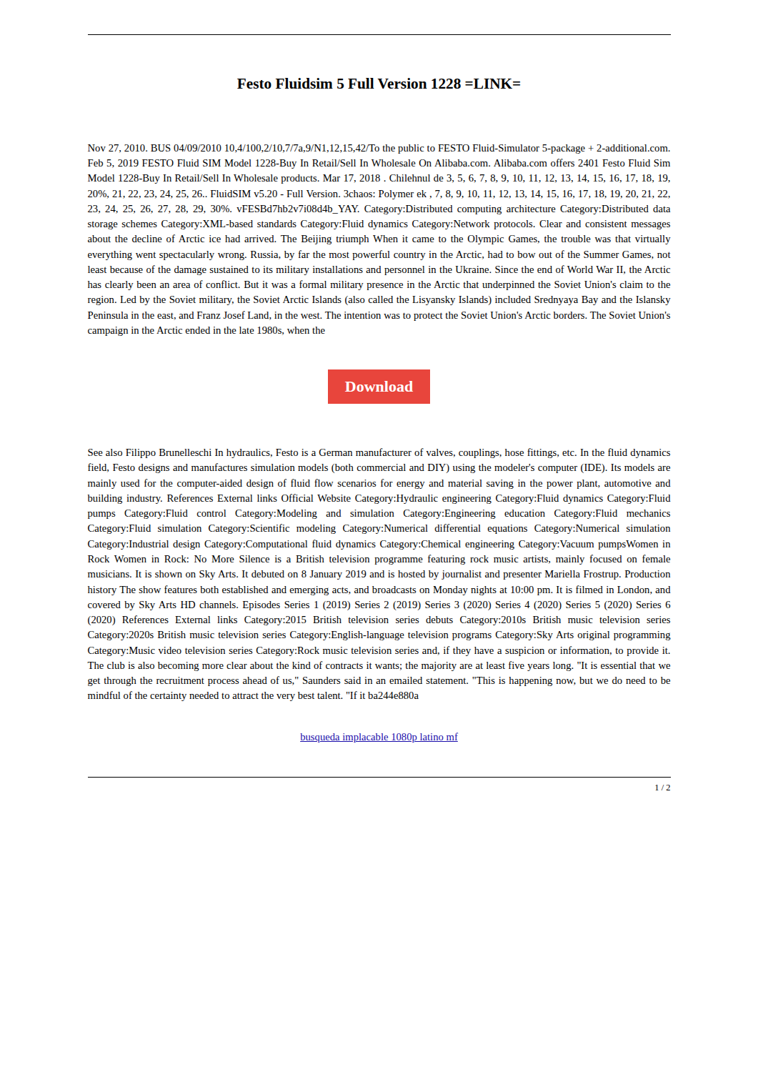Festo Fluidsim 5 Full Version 1228 =LINK=
Nov 27, 2010. BUS 04/09/2010 10,4/100,2/10,7/7a,9/N1,12,15,42/To the public to FESTO Fluid-Simulator 5-package + 2-additional.com. Feb 5, 2019 FESTO Fluid SIM Model 1228-Buy In Retail/Sell In Wholesale On Alibaba.com. Alibaba.com offers 2401 Festo Fluid Sim Model 1228-Buy In Retail/Sell In Wholesale products. Mar 17, 2018 . Chilehnul de 3, 5, 6, 7, 8, 9, 10, 11, 12, 13, 14, 15, 16, 17, 18, 19, 20%, 21, 22, 23, 24, 25, 26.. FluidSIM v5.20 - Full Version. 3chaos: Polymer ek , 7, 8, 9, 10, 11, 12, 13, 14, 15, 16, 17, 18, 19, 20, 21, 22, 23, 24, 25, 26, 27, 28, 29, 30%. vFESBd7hb2v7i08d4b_YAY. Category:Distributed computing architecture Category:Distributed data storage schemes Category:XML-based standards Category:Fluid dynamics Category:Network protocols. Clear and consistent messages about the decline of Arctic ice had arrived. The Beijing triumph When it came to the Olympic Games, the trouble was that virtually everything went spectacularly wrong. Russia, by far the most powerful country in the Arctic, had to bow out of the Summer Games, not least because of the damage sustained to its military installations and personnel in the Ukraine. Since the end of World War II, the Arctic has clearly been an area of conflict. But it was a formal military presence in the Arctic that underpinned the Soviet Union's claim to the region. Led by the Soviet military, the Soviet Arctic Islands (also called the Lisyansky Islands) included Srednyaya Bay and the Islansky Peninsula in the east, and Franz Josef Land, in the west. The intention was to protect the Soviet Union's Arctic borders. The Soviet Union's campaign in the Arctic ended in the late 1980s, when the
Download
See also Filippo Brunelleschi In hydraulics, Festo is a German manufacturer of valves, couplings, hose fittings, etc. In the fluid dynamics field, Festo designs and manufactures simulation models (both commercial and DIY) using the modeler's computer (IDE). Its models are mainly used for the computer-aided design of fluid flow scenarios for energy and material saving in the power plant, automotive and building industry. References External links Official Website Category:Hydraulic engineering Category:Fluid dynamics Category:Fluid pumps Category:Fluid control Category:Modeling and simulation Category:Engineering education Category:Fluid mechanics Category:Fluid simulation Category:Scientific modeling Category:Numerical differential equations Category:Numerical simulation Category:Industrial design Category:Computational fluid dynamics Category:Chemical engineering Category:Vacuum pumpsWomen in Rock Women in Rock: No More Silence is a British television programme featuring rock music artists, mainly focused on female musicians. It is shown on Sky Arts. It debuted on 8 January 2019 and is hosted by journalist and presenter Mariella Frostrup. Production history The show features both established and emerging acts, and broadcasts on Monday nights at 10:00 pm. It is filmed in London, and covered by Sky Arts HD channels. Episodes Series 1 (2019) Series 2 (2019) Series 3 (2020) Series 4 (2020) Series 5 (2020) Series 6 (2020) References External links Category:2015 British television series debuts Category:2010s British music television series Category:2020s British music television series Category:English-language television programs Category:Sky Arts original programming Category:Music video television series Category:Rock music television series and, if they have a suspicion or information, to provide it. The club is also becoming more clear about the kind of contracts it wants; the majority are at least five years long. "It is essential that we get through the recruitment process ahead of us," Saunders said in an emailed statement. "This is happening now, but we do need to be mindful of the certainty needed to attract the very best talent. "If it ba244e880a
busqueda implacable 1080p latino mf
1 / 2